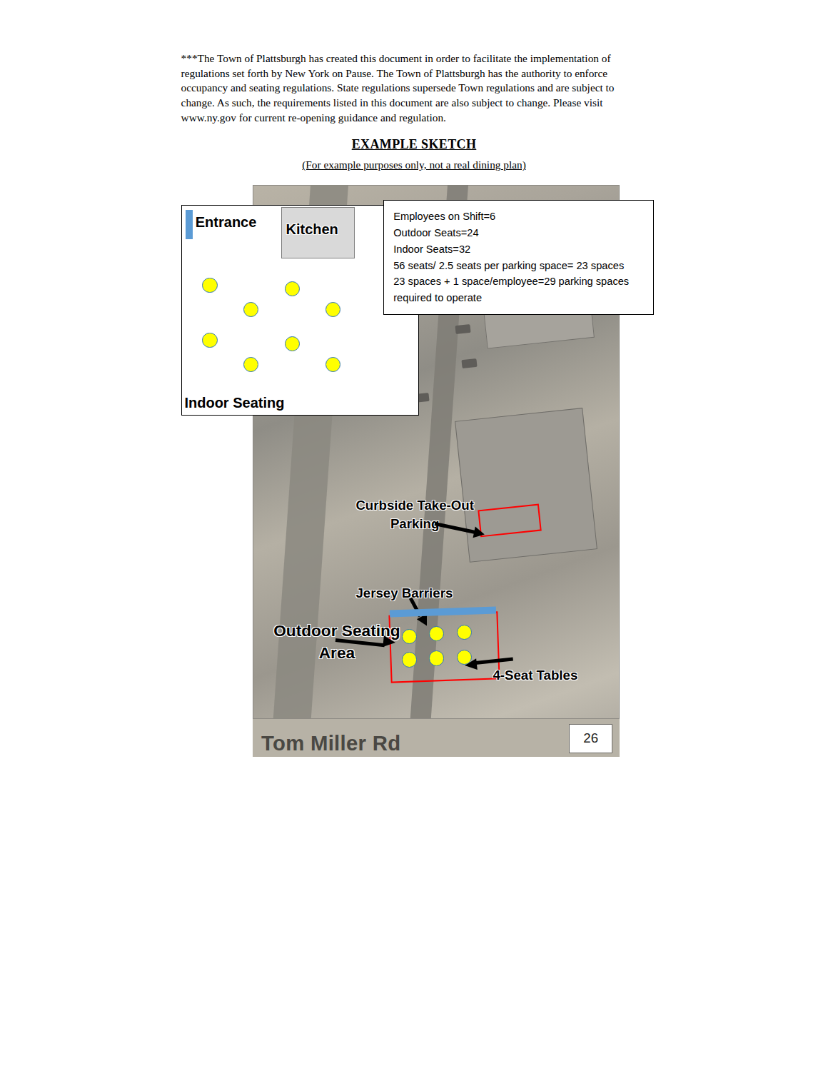***The Town of Plattsburgh has created this document in order to facilitate the implementation of regulations set forth by New York on Pause. The Town of Plattsburgh has the authority to enforce occupancy and seating regulations. State regulations supersede Town regulations and are subject to change. As such, the requirements listed in this document are also subject to change. Please visit www.ny.gov for current re-opening guidance and regulation.
EXAMPLE SKETCH
(For example purposes only, not a real dining plan)
Tom Miller Rd
26
Entrance
Kitchen
Indoor Seating
Employees on Shift=6
Outdoor Seats=24
Indoor Seats=32
56 seats/ 2.5 seats per parking space= 23 spaces
23 spaces + 1 space/employee=29 parking spaces required to operate
Curbside Take-Out
Parking
Jersey Barriers
Outdoor Seating
Area
4-Seat Tables